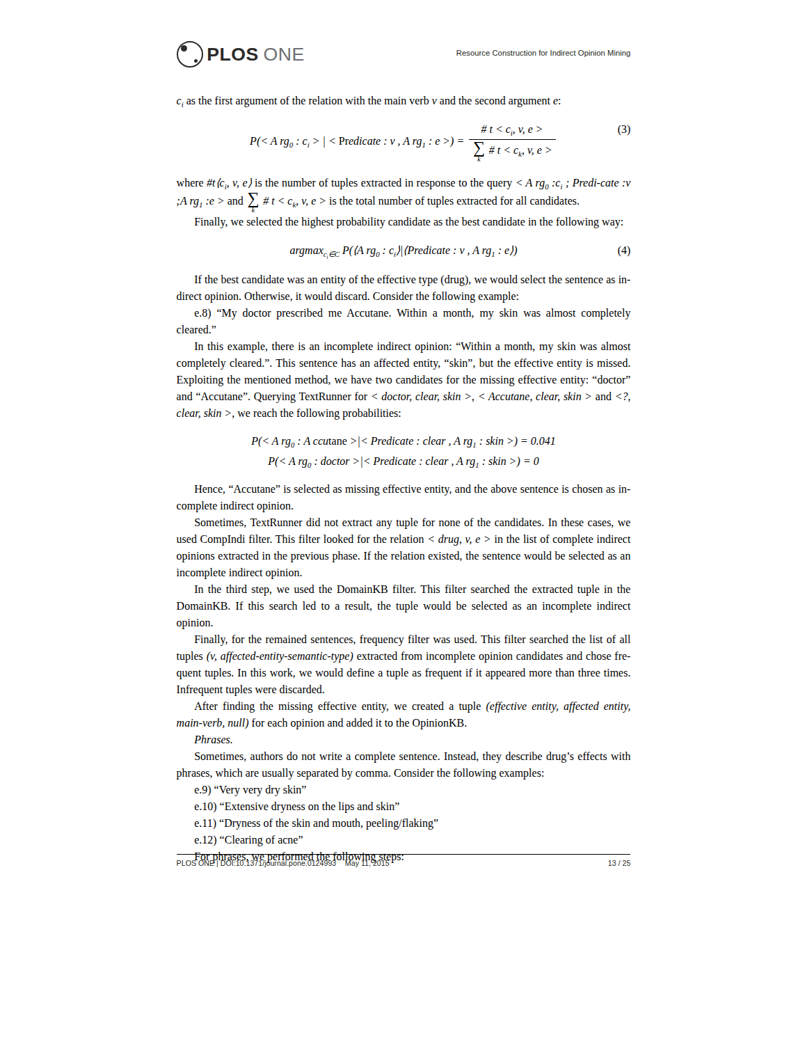PLOSONE
Resource Construction for Indirect Opinion Mining
ci as the first argument of the relation with the main verb v and the second argument e:
P(< A rg0 : ci > | < Predicate : v , A rg1 : e >) = # t < ci, v, e > ∑k # t < ck, v, e > (3)
where #t⟨ci, v, e⟩ is the number of tuples extracted in response to the query < A rg0 :ci ; Predi-cate :v ;A rg1 :e > and ∑k # t < ck, v, e > is the total number of tuples extracted for all candidates.
Finally, we selected the highest probability candidate as the best candidate in the following way:
argmaxci∈C P(⟨A rg0 : ci⟩|⟨Predicate : v , A rg1 : e⟩) (4)
If the best candidate was an entity of the effective type (drug), we would select the sentence as indirect opinion. Otherwise, it would discard. Consider the following example:
e.8) “My doctor prescribed me Accutane. Within a month, my skin was almost completely cleared.”
In this example, there is an incomplete indirect opinion: “Within a month, my skin was almost completely cleared.”. This sentence has an affected entity, “skin”, but the effective entity is missed. Exploiting the mentioned method, we have two candidates for the missing effective entity: “doctor” and “Accutane”. Querying TextRunner for < doctor, clear, skin >, < Accutane, clear, skin > and <?, clear, skin >, we reach the following probabilities:
P(< A rg0 : A ccutane >|< Predicate : clear , A rg1 : skin >) = 0.041
P(< A rg0 : doctor >|< Predicate : clear , A rg1 : skin >) = 0
Hence, “Accutane” is selected as missing effective entity, and the above sentence is chosen as incomplete indirect opinion.
Sometimes, TextRunner did not extract any tuple for none of the candidates. In these cases, we used CompIndi filter. This filter looked for the relation < drug, v, e > in the list of complete indirect opinions extracted in the previous phase. If the relation existed, the sentence would be selected as an incomplete indirect opinion.
In the third step, we used the DomainKB filter. This filter searched the extracted tuple in the DomainKB. If this search led to a result, the tuple would be selected as an incomplete indirect opinion.
Finally, for the remained sentences, frequency filter was used. This filter searched the list of all tuples (v, affected-entity-semantic-type) extracted from incomplete opinion candidates and chose frequent tuples. In this work, we would define a tuple as frequent if it appeared more than three times. Infrequent tuples were discarded.
After finding the missing effective entity, we created a tuple (effective entity, affected entity, main-verb, null) for each opinion and added it to the OpinionKB.
Phrases.
Sometimes, authors do not write a complete sentence. Instead, they describe drug’s effects with phrases, which are usually separated by comma. Consider the following examples:
e.9) “Very very dry skin”
e.10) “Extensive dryness on the lips and skin”
e.11) “Dryness of the skin and mouth, peeling/flaking”
e.12) “Clearing of acne”
For phrases, we performed the following steps:
PLOS ONE | DOI:10.1371/journal.pone.0124993 May 11, 2015
13 / 25